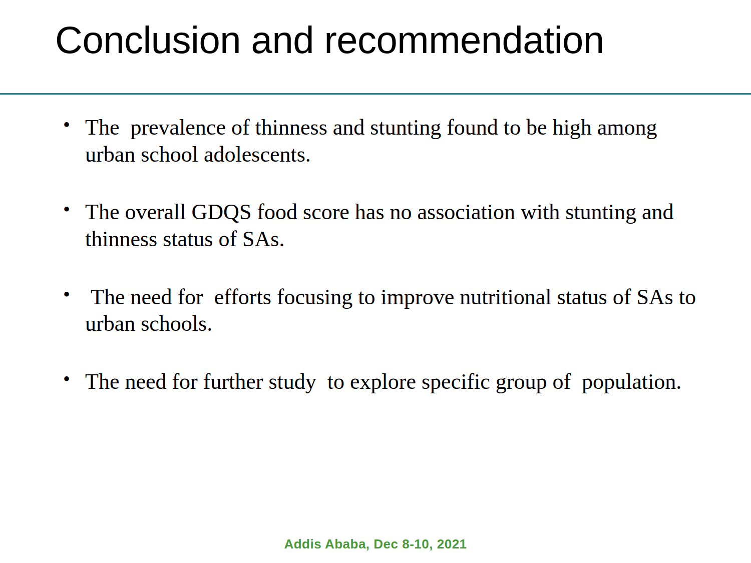Conclusion and recommendation
The prevalence of thinness and stunting found to be high among urban school adolescents.
The overall GDQS food score has no association with stunting and thinness status of SAs.
The need for efforts focusing to improve nutritional status of SAs to urban schools.
The need for further study to explore specific group of population.
Addis Ababa, Dec 8-10, 2021